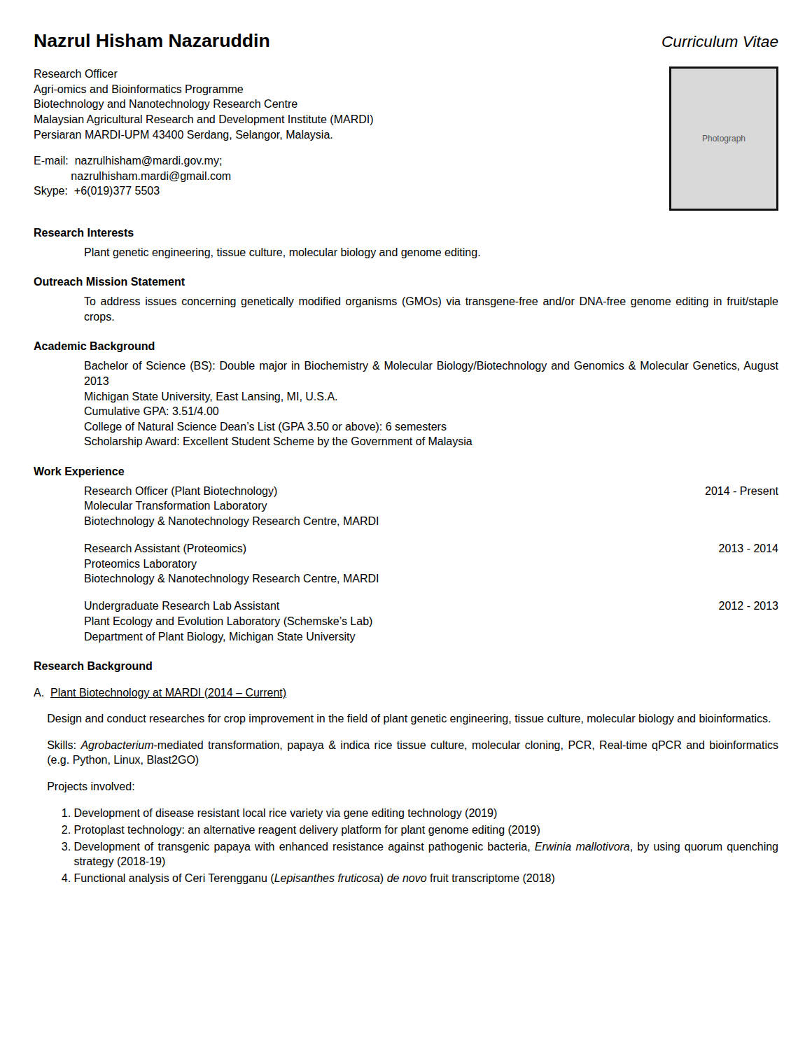Nazrul Hisham Nazaruddin
Curriculum Vitae
Research Officer
Agri-omics and Bioinformatics Programme
Biotechnology and Nanotechnology Research Centre
Malaysian Agricultural Research and Development Institute (MARDI)
Persiaran MARDI-UPM 43400 Serdang, Selangor, Malaysia.
E-mail: nazrulhisham@mardi.gov.my;
nazrulhisham.mardi@gmail.com
Skype: +6(019)377 5503
Photograph
Research Interests
Plant genetic engineering, tissue culture, molecular biology and genome editing.
Outreach Mission Statement
To address issues concerning genetically modified organisms (GMOs) via transgene-free and/or DNA-free genome editing in fruit/staple crops.
Academic Background
Bachelor of Science (BS): Double major in Biochemistry & Molecular Biology/Biotechnology and Genomics & Molecular Genetics, August 2013
Michigan State University, East Lansing, MI, U.S.A.
Cumulative GPA: 3.51/4.00
College of Natural Science Dean’s List (GPA 3.50 or above): 6 semesters
Scholarship Award: Excellent Student Scheme by the Government of Malaysia
Work Experience
Research Officer (Plant Biotechnology)
Molecular Transformation Laboratory
Biotechnology & Nanotechnology Research Centre, MARDI
2014 - Present
Research Assistant (Proteomics)
Proteomics Laboratory
Biotechnology & Nanotechnology Research Centre, MARDI
2013 - 2014
Undergraduate Research Lab Assistant
Plant Ecology and Evolution Laboratory (Schemske’s Lab)
Department of Plant Biology, Michigan State University
2012 - 2013
Research Background
A. Plant Biotechnology at MARDI (2014 – Current)
Design and conduct researches for crop improvement in the field of plant genetic engineering, tissue culture, molecular biology and bioinformatics.
Skills: Agrobacterium-mediated transformation, papaya & indica rice tissue culture, molecular cloning, PCR, Real-time qPCR and bioinformatics (e.g. Python, Linux, Blast2GO)
Projects involved:
Development of disease resistant local rice variety via gene editing technology (2019)
Protoplast technology: an alternative reagent delivery platform for plant genome editing (2019)
Development of transgenic papaya with enhanced resistance against pathogenic bacteria, Erwinia mallotivora, by using quorum quenching strategy (2018-19)
Functional analysis of Ceri Terengganu (Lepisanthes fruticosa) de novo fruit transcriptome (2018)